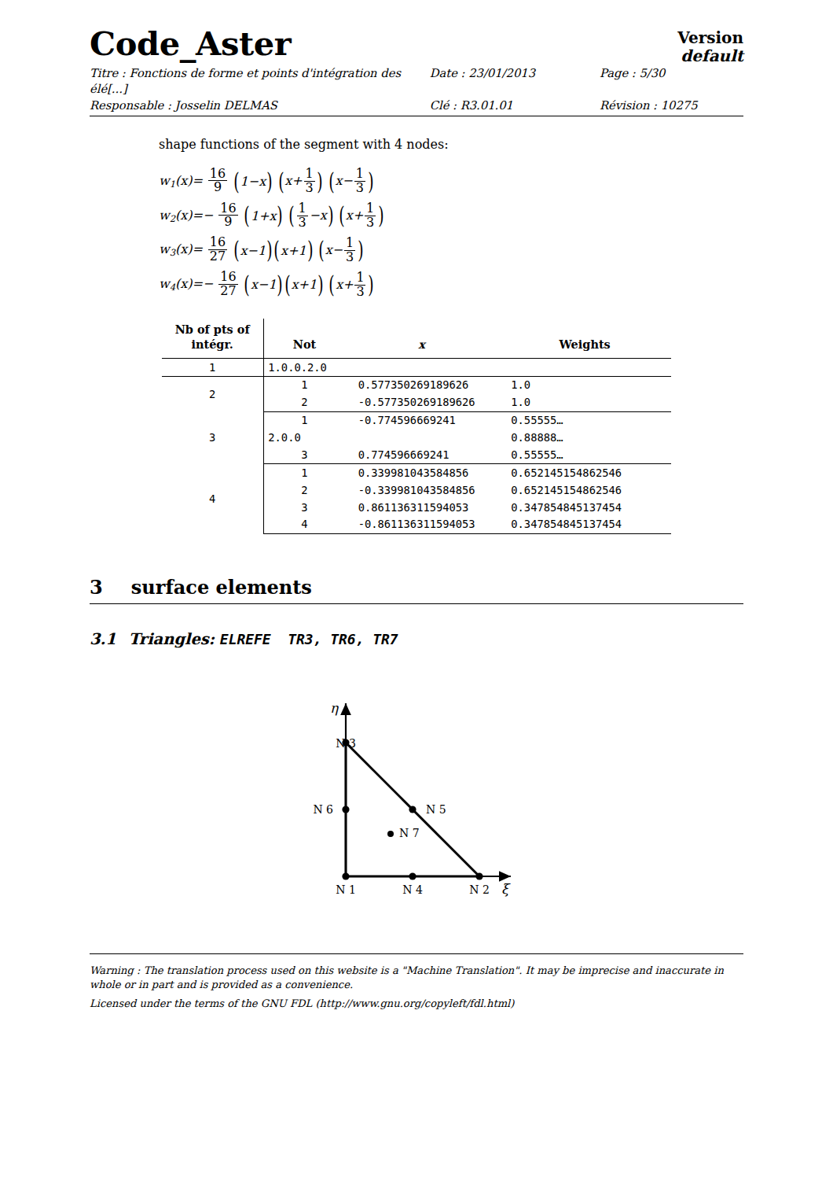Version
default
Code_Aster
| Titre : Fonctions de forme et points d'intégration des élé[...] | Date : 23/01/2013 | Page : 5/30 |
| Responsable : Josselin DELMAS | Clé : R3.01.01 | Révision : 10275 |
shape functions of the segment with 4 nodes:
w 1(x)= 169 (1−x) (x+13) (x−13) w 2(x)=− 169 (1+x) (13−x) (x+13) w 3(x)= 1627 (x−1)(x+1) (x−13) w 4(x)=− 1627 (x−1)(x+1) (x+13)
| Nb of pts of intégr. | Not | x | Weights |
| --- | --- | --- | --- |
| 1 | 1.0.0.2.0 |
| 2 | 1 | 0.577350269189626 | 1.0 |
| 2 | -0.577350269189626 | 1.0 |
| 3 | 1 | -0.774596669241 | 0.55555… |
| 2.0.0 | 0.88888… |
| 3 | 0.774596669241 | 0.55555… |
| 4 | 1 | 0.339981043584856 | 0.652145154862546 |
| 2 | -0.339981043584856 | 0.652145154862546 |
| 3 | 0.861136311594053 | 0.347854845137454 |
| 4 | -0.861136311594053 | 0.347854845137454 |
3surface elements
3.1 Triangles: ELREFE TR3, TR6, TR7
η ξ N 3 N 6 N 5 N 7 N 1 N 4 N 2
Warning : The translation process used on this website is a "Machine Translation". It may be imprecise and inaccurate in whole or in part and is provided as a convenience.
Licensed under the terms of the GNU FDL (http://www.gnu.org/copyleft/fdl.html)